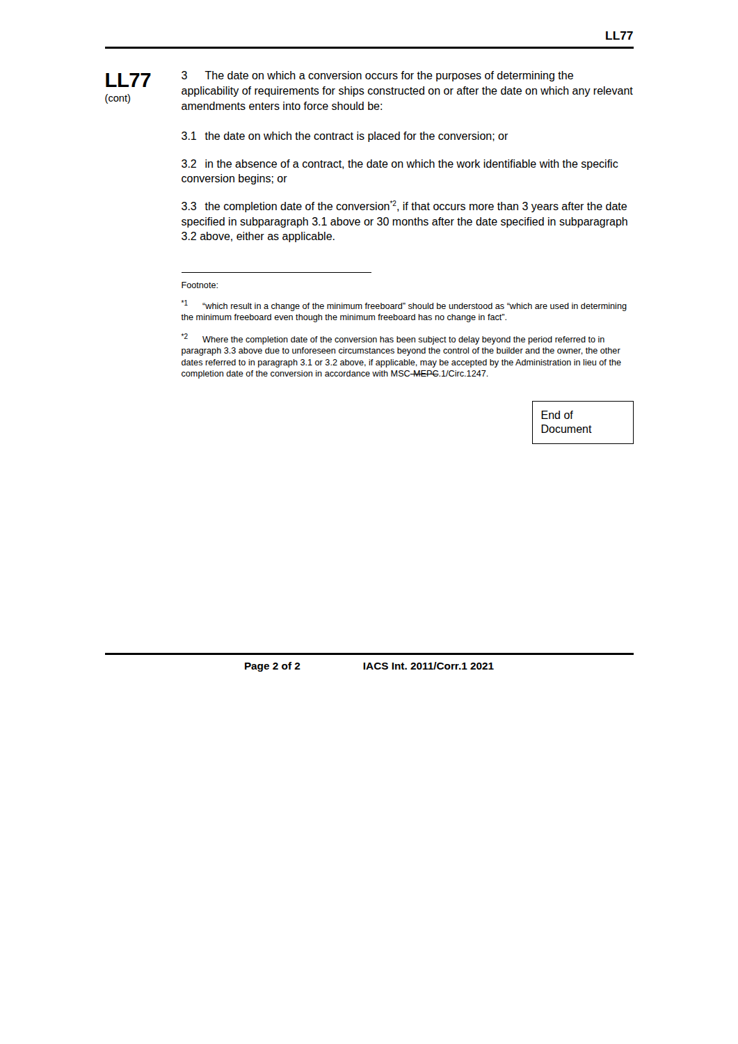LL77
LL77
(cont)
3 The date on which a conversion occurs for the purposes of determining the applicability of requirements for ships constructed on or after the date on which any relevant amendments enters into force should be:
3.1the date on which the contract is placed for the conversion; or
3.2in the absence of a contract, the date on which the work identifiable with the specific conversion begins; or
3.3the completion date of the conversion*2, if that occurs more than 3 years after the date specified in subparagraph 3.1 above or 30 months after the date specified in subparagraph 3.2 above, either as applicable.
Footnote:
*1 “which result in a change of the minimum freeboard” should be understood as “which are used in determining the minimum freeboard even though the minimum freeboard has no change in fact”.
*2 Where the completion date of the conversion has been subject to delay beyond the period referred to in paragraph 3.3 above due to unforeseen circumstances beyond the control of the builder and the owner, the other dates referred to in paragraph 3.1 or 3.2 above, if applicable, may be accepted by the Administration in lieu of the completion date of the conversion in accordance with MSC-MEPC.1/Circ.1247.
End of
Document
Page 2 of 2 IACS Int. 2011/Corr.1 2021